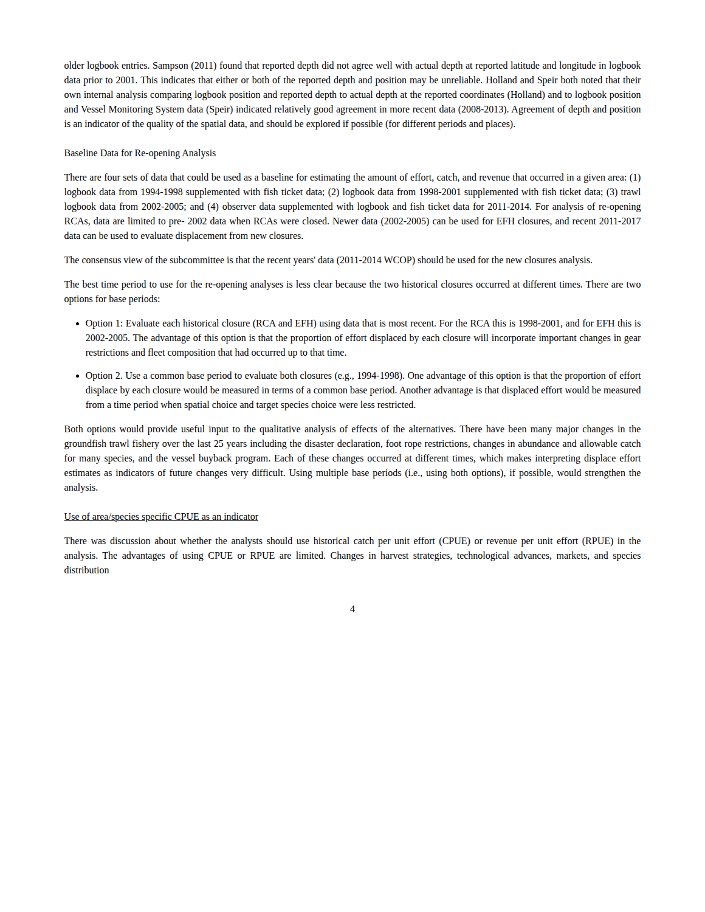older logbook entries. Sampson (2011) found that reported depth did not agree well with actual depth at reported latitude and longitude in logbook data prior to 2001. This indicates that either or both of the reported depth and position may be unreliable. Holland and Speir both noted that their own internal analysis comparing logbook position and reported depth to actual depth at the reported coordinates (Holland) and to logbook position and Vessel Monitoring System data (Speir) indicated relatively good agreement in more recent data (2008-2013). Agreement of depth and position is an indicator of the quality of the spatial data, and should be explored if possible (for different periods and places).
Baseline Data for Re-opening Analysis
There are four sets of data that could be used as a baseline for estimating the amount of effort, catch, and revenue that occurred in a given area: (1) logbook data from 1994-1998 supplemented with fish ticket data; (2) logbook data from 1998-2001 supplemented with fish ticket data; (3) trawl logbook data from 2002-2005; and (4) observer data supplemented with logbook and fish ticket data for 2011-2014. For analysis of re-opening RCAs, data are limited to pre- 2002 data when RCAs were closed. Newer data (2002-2005) can be used for EFH closures, and recent 2011-2017 data can be used to evaluate displacement from new closures.
The consensus view of the subcommittee is that the recent years' data (2011-2014 WCOP) should be used for the new closures analysis.
The best time period to use for the re-opening analyses is less clear because the two historical closures occurred at different times. There are two options for base periods:
Option 1: Evaluate each historical closure (RCA and EFH) using data that is most recent. For the RCA this is 1998-2001, and for EFH this is 2002-2005. The advantage of this option is that the proportion of effort displaced by each closure will incorporate important changes in gear restrictions and fleet composition that had occurred up to that time.
Option 2. Use a common base period to evaluate both closures (e.g., 1994-1998). One advantage of this option is that the proportion of effort displace by each closure would be measured in terms of a common base period. Another advantage is that displaced effort would be measured from a time period when spatial choice and target species choice were less restricted.
Both options would provide useful input to the qualitative analysis of effects of the alternatives. There have been many major changes in the groundfish trawl fishery over the last 25 years including the disaster declaration, foot rope restrictions, changes in abundance and allowable catch for many species, and the vessel buyback program. Each of these changes occurred at different times, which makes interpreting displace effort estimates as indicators of future changes very difficult. Using multiple base periods (i.e., using both options), if possible, would strengthen the analysis.
Use of area/species specific CPUE as an indicator
There was discussion about whether the analysts should use historical catch per unit effort (CPUE) or revenue per unit effort (RPUE) in the analysis. The advantages of using CPUE or RPUE are limited. Changes in harvest strategies, technological advances, markets, and species distribution
4